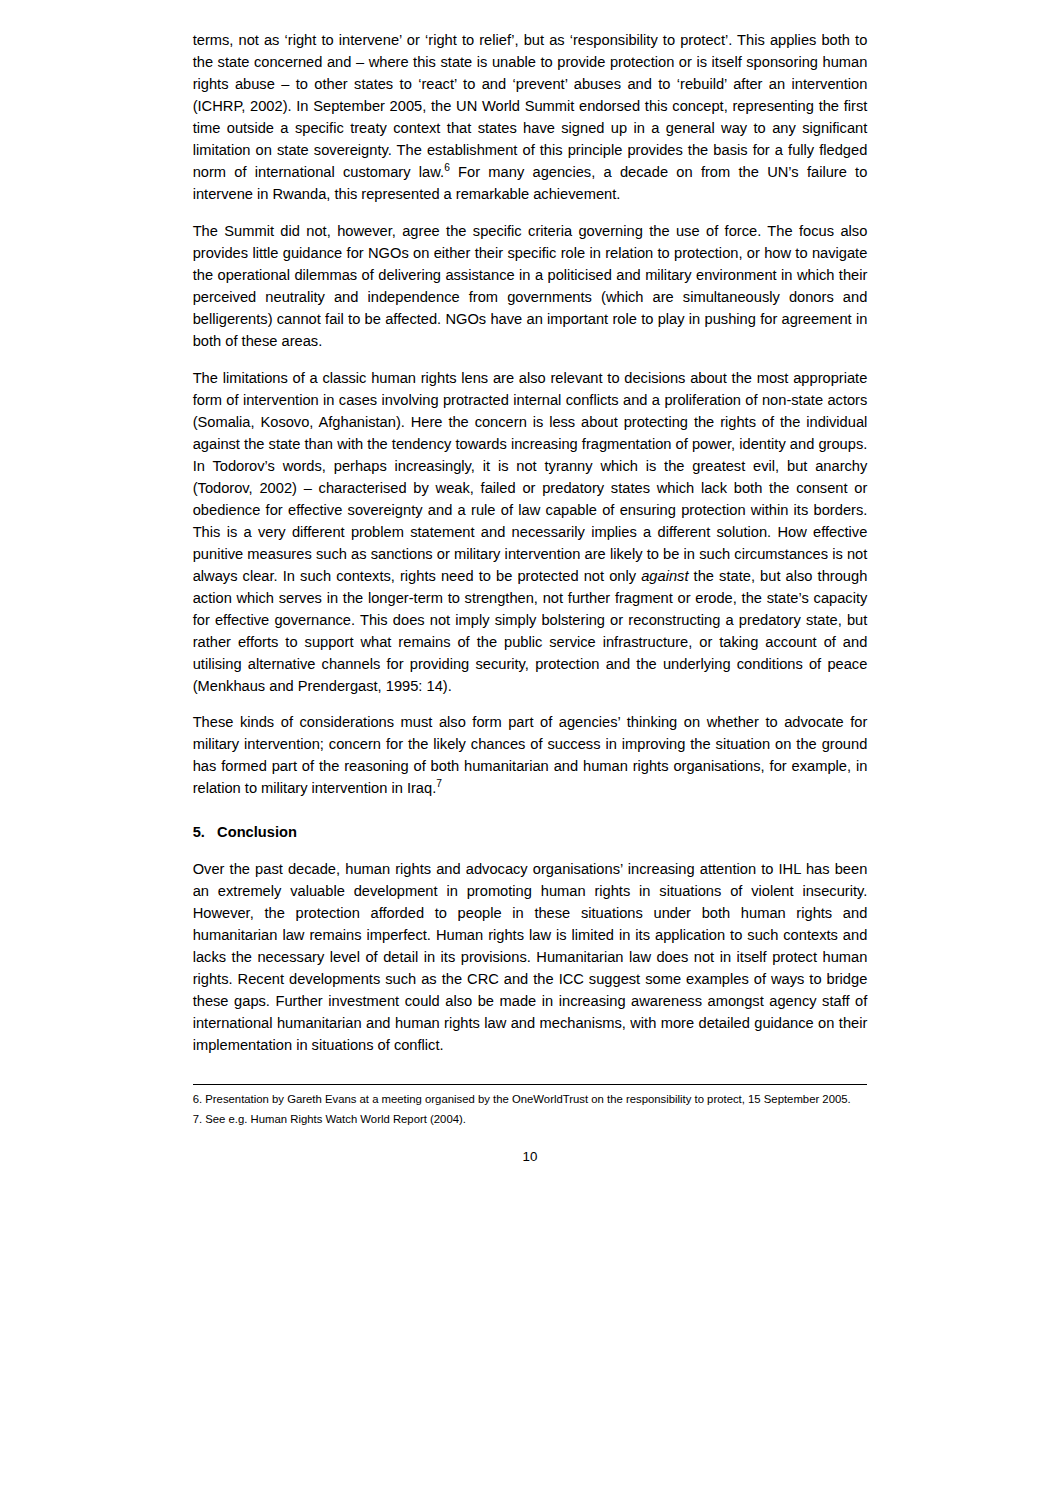terms, not as ‘right to intervene’ or ‘right to relief’, but as ‘responsibility to protect’. This applies both to the state concerned and – where this state is unable to provide protection or is itself sponsoring human rights abuse – to other states to ‘react’ to and ‘prevent’ abuses and to ‘rebuild’ after an intervention (ICHRP, 2002). In September 2005, the UN World Summit endorsed this concept, representing the first time outside a specific treaty context that states have signed up in a general way to any significant limitation on state sovereignty. The establishment of this principle provides the basis for a fully fledged norm of international customary law.6 For many agencies, a decade on from the UN’s failure to intervene in Rwanda, this represented a remarkable achievement.
The Summit did not, however, agree the specific criteria governing the use of force. The focus also provides little guidance for NGOs on either their specific role in relation to protection, or how to navigate the operational dilemmas of delivering assistance in a politicised and military environment in which their perceived neutrality and independence from governments (which are simultaneously donors and belligerents) cannot fail to be affected. NGOs have an important role to play in pushing for agreement in both of these areas.
The limitations of a classic human rights lens are also relevant to decisions about the most appropriate form of intervention in cases involving protracted internal conflicts and a proliferation of non-state actors (Somalia, Kosovo, Afghanistan). Here the concern is less about protecting the rights of the individual against the state than with the tendency towards increasing fragmentation of power, identity and groups. In Todorov’s words, perhaps increasingly, it is not tyranny which is the greatest evil, but anarchy (Todorov, 2002) – characterised by weak, failed or predatory states which lack both the consent or obedience for effective sovereignty and a rule of law capable of ensuring protection within its borders. This is a very different problem statement and necessarily implies a different solution. How effective punitive measures such as sanctions or military intervention are likely to be in such circumstances is not always clear. In such contexts, rights need to be protected not only against the state, but also through action which serves in the longer-term to strengthen, not further fragment or erode, the state’s capacity for effective governance. This does not imply simply bolstering or reconstructing a predatory state, but rather efforts to support what remains of the public service infrastructure, or taking account of and utilising alternative channels for providing security, protection and the underlying conditions of peace (Menkhaus and Prendergast, 1995: 14).
These kinds of considerations must also form part of agencies’ thinking on whether to advocate for military intervention; concern for the likely chances of success in improving the situation on the ground has formed part of the reasoning of both humanitarian and human rights organisations, for example, in relation to military intervention in Iraq.7
5. Conclusion
Over the past decade, human rights and advocacy organisations’ increasing attention to IHL has been an extremely valuable development in promoting human rights in situations of violent insecurity. However, the protection afforded to people in these situations under both human rights and humanitarian law remains imperfect. Human rights law is limited in its application to such contexts and lacks the necessary level of detail in its provisions. Humanitarian law does not in itself protect human rights. Recent developments such as the CRC and the ICC suggest some examples of ways to bridge these gaps. Further investment could also be made in increasing awareness amongst agency staff of international humanitarian and human rights law and mechanisms, with more detailed guidance on their implementation in situations of conflict.
6. Presentation by Gareth Evans at a meeting organised by the OneWorldTrust on the responsibility to protect, 15 September 2005.
7. See e.g. Human Rights Watch World Report (2004).
10